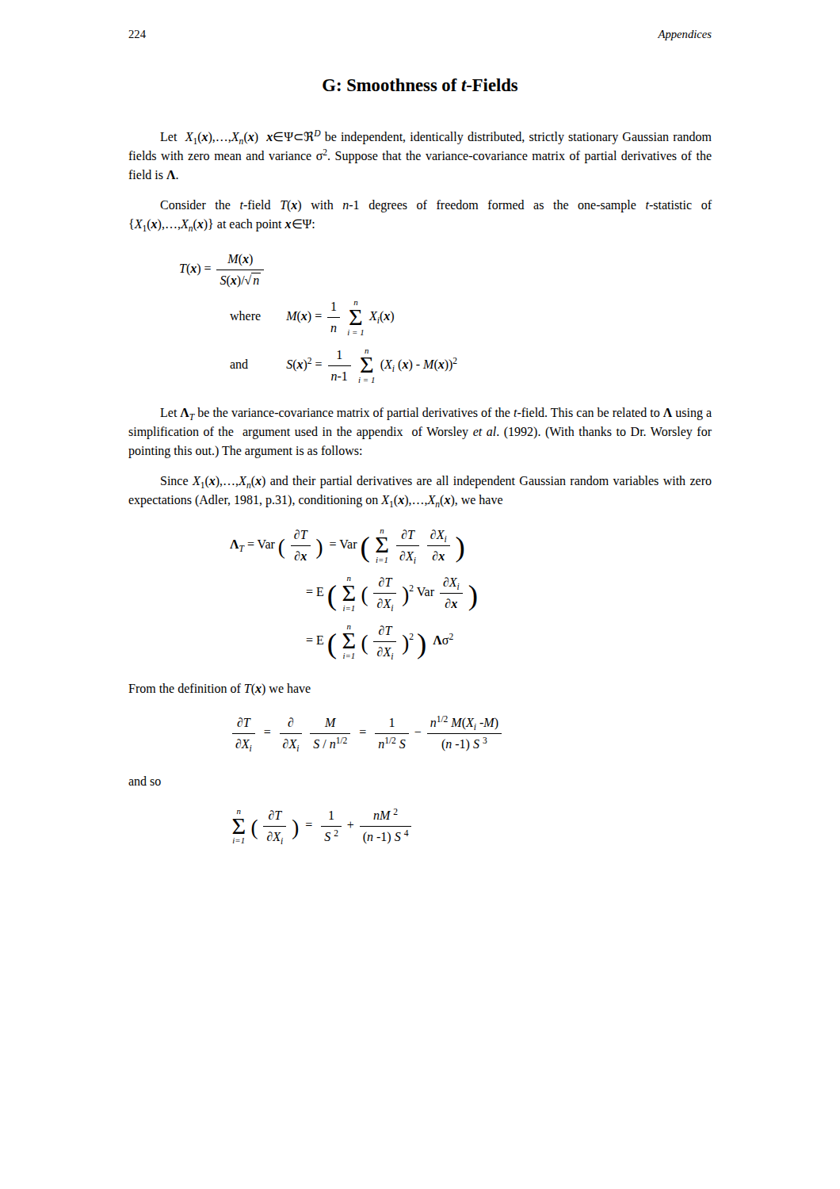224 Appendices
G: Smoothness of t-Fields
Let X1(x),…,Xn(x) x∈Ψ⊂ℜD be independent, identically distributed, strictly stationary Gaussian random fields with zero mean and variance σ2. Suppose that the variance-covariance matrix of partial derivatives of the field is Λ.
Consider the t-field T(x) with n-1 degrees of freedom formed as the one-sample t-statistic of {X1(x),…,Xn(x)} at each point x∈Ψ:
T(x) = M(x) S(x)/√n
where M(x) = 1 n n Σ i = 1 Xi(x)
and S(x)2 = 1 n-1 n Σ i = 1 (Xi (x) - M(x))2
Let ΛT be the variance-covariance matrix of partial derivatives of the t-field. This can be related to Λ using a simplification of the argument used in the appendix of Worsley et al. (1992). (With thanks to Dr. Worsley for pointing this out.) The argument is as follows:
Since X1(x),…,Xn(x) and their partial derivatives are all independent Gaussian random variables with zero expectations (Adler, 1981, p.31), conditioning on X1(x),…,Xn(x), we have
ΛT = Var ( ∂T ∂x ) = Var ( n Σ i=1 ∂T ∂Xi ∂Xi ∂x )
= E ( n Σ i=1 ( ∂T ∂Xi ) 2 Var ∂Xi ∂x )
= E ( n Σ i=1 ( ∂T ∂Xi ) 2 ) Λσ2
From the definition of T(x) we have
∂T ∂Xi = ∂ ∂Xi M S / n1/2 = 1 n1/2 S − n1/2 M(Xi -M) (n -1) S 3
and so
n Σ i=1 ( ∂T ∂Xi ) = 1 S 2 + nM 2 (n -1) S 4